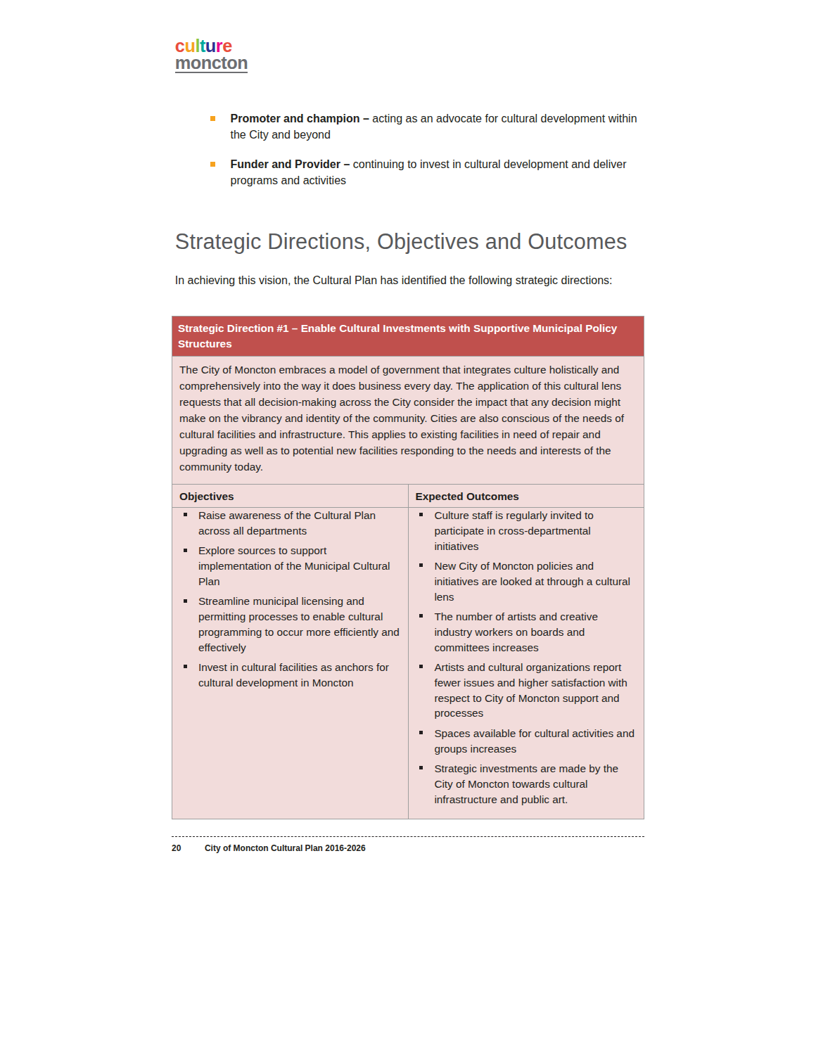culture
moncton
Promoter and champion – acting as an advocate for cultural development within the City and beyond
Funder and Provider – continuing to invest in cultural development and deliver programs and activities
Strategic Directions, Objectives and Outcomes
In achieving this vision, the Cultural Plan has identified the following strategic directions:
| Strategic Direction #1 – Enable Cultural Investments with Supportive Municipal Policy Structures |
| --- |
| The City of Moncton embraces a model of government that integrates culture holistically and comprehensively into the way it does business every day. The application of this cultural lens requests that all decision-making across the City consider the impact that any decision might make on the vibrancy and identity of the community. Cities are also conscious of the needs of cultural facilities and infrastructure. This applies to existing facilities in need of repair and upgrading as well as to potential new facilities responding to the needs and interests of the community today. |
| Objectives | Expected Outcomes |
| Raise awareness of the Cultural Plan across all departments Explore sources to support implementation of the Municipal Cultural Plan Streamline municipal licensing and permitting processes to enable cultural programming to occur more efficiently and effectively Invest in cultural facilities as anchors for cultural development in Moncton | Culture staff is regularly invited to participate in cross-departmental initiatives New City of Moncton policies and initiatives are looked at through a cultural lens The number of artists and creative industry workers on boards and committees increases Artists and cultural organizations report fewer issues and higher satisfaction with respect to City of Moncton support and processes Spaces available for cultural activities and groups increases Strategic investments are made by the City of Moncton towards cultural infrastructure and public art. |
20 City of Moncton Cultural Plan 2016-2026